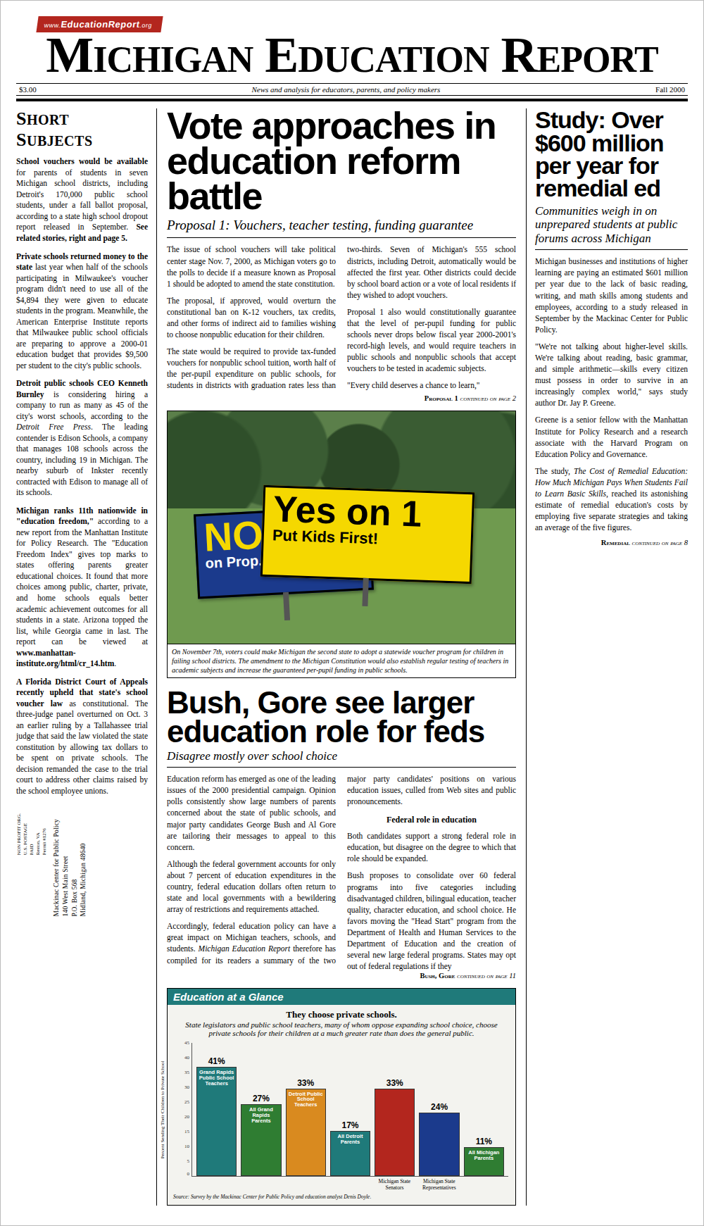www. EducationReport.org
MICHIGAN EDUCATION REPORT
$3.00 News and analysis for educators, parents, and policy makers Fall 2000
SHORT SUBJECTS
School vouchers would be available for parents of students in seven Michigan school districts, including Detroit's 170,000 public school students, under a fall ballot proposal, according to a state high school dropout report released in September. See related stories, right and page 5.
Private schools returned money to the state last year when half of the schools participating in Milwaukee's voucher program didn't need to use all of the $4,894 they were given to educate students in the program. Meanwhile, the American Enterprise Institute reports that Milwaukee public school officials are preparing to approve a 2000-01 education budget that provides $9,500 per student to the city's public schools.
Detroit public schools CEO Kenneth Burnley is considering hiring a company to run as many as 45 of the city's worst schools, according to the Detroit Free Press. The leading contender is Edison Schools, a company that manages 108 schools across the country, including 19 in Michigan. The nearby suburb of Inkster recently contracted with Edison to manage all of its schools.
Michigan ranks 11th nationwide in "education freedom," according to a new report from the Manhattan Institute for Policy Research. The "Education Freedom Index" gives top marks to states offering parents greater educational choices. It found that more choices among public, charter, private, and home schools equals better academic achievement outcomes for all students in a state. Arizona topped the list, while Georgia came in last. The report can be viewed at www.manhattan-institute.org/html/cr_14.htm.
A Florida District Court of Appeals recently upheld that state's school voucher law as constitutional. The three-judge panel overturned on Oct. 3 an earlier ruling by a Tallahassee trial judge that said the law violated the state constitution by allowing tax dollars to be spent on private schools. The decision remanded the case to the trial court to address other claims raised by the school employee unions.
NON PROFIT ORG.
U.S. POSTAGE
PAID
Reston, VA
Permit #1276
Mackinac Center for Public Policy
140 West Main Street
P.O. Box 568
Midland, Michigan 48640
Vote approaches in education reform battle
Proposal 1: Vouchers, teacher testing, funding guarantee
The issue of school vouchers will take political center stage Nov. 7, 2000, as Michigan voters go to the polls to decide if a measure known as Proposal 1 should be adopted to amend the state constitution.
The proposal, if approved, would overturn the constitutional ban on K-12 vouchers, tax credits, and other forms of indirect aid to families wishing to choose nonpublic education for their children.
The state would be required to provide tax-funded vouchers for nonpublic school tuition, worth half of the per-pupil expenditure on public schools, for students in districts with graduation rates less than two-thirds. Seven of Michigan's 555 school districts, including Detroit, automatically would be affected the first year. Other districts could decide by school board action or a vote of local residents if they wished to adopt vouchers.
Proposal 1 also would constitutionally guarantee that the level of per-pupil funding for public schools never drops below fiscal year 2000-2001's record-high levels, and would require teachers in public schools and nonpublic schools that accept vouchers to be tested in academic subjects.
"Every child deserves a chance to learn,"
Proposal 1 continued on page 2
NO
on Prop. 1
Yes on 1
Put Kids First!
On November 7th, voters could make Michigan the second state to adopt a statewide voucher program for children in failing school districts. The amendment to the Michigan Constitution would also establish regular testing of teachers in academic subjects and increase the guaranteed per-pupil funding in public schools.
Bush, Gore see larger education role for feds
Disagree mostly over school choice
Education reform has emerged as one of the leading issues of the 2000 presidential campaign. Opinion polls consistently show large numbers of parents concerned about the state of public schools, and major party candidates George Bush and Al Gore are tailoring their messages to appeal to this concern.
Although the federal government accounts for only about 7 percent of education expenditures in the country, federal education dollars often return to state and local governments with a bewildering array of restrictions and requirements attached.
Accordingly, federal education policy can have a great impact on Michigan teachers, schools, and students. Michigan Education Report therefore has compiled for its readers a summary of the two major party candidates' positions on various education issues, culled from Web sites and public pronouncements.
Federal role in education
Both candidates support a strong federal role in education, but disagree on the degree to which that role should be expanded.
Bush proposes to consolidate over 60 federal programs into five categories including disadvantaged children, bilingual education, teacher quality, character education, and school choice. He favors moving the "Head Start" program from the Department of Health and Human Services to the Department of Education and the creation of several new large federal programs. States may opt out of federal regulations if they
Bush, Gore continued on page 11
Education at a Glance
They choose private schools.
State legislators and public school teachers, many of whom oppose expanding school choice, choose private schools for their children at a much greater rate than does the general public.
Percent Sending Their Children to Private School
45 40 35 30 25 20 15 10 5 0
41% Grand Rapids Public School Teachers
27% All Grand Rapids Parents
33% Detroit Public School Teachers
17% All Detroit Parents
33%
24%
11% All Michigan Parents
Michigan State Senators
Michigan State Representatives
Source: Survey by the Mackinac Center for Public Policy and education analyst Denis Doyle.
Study: Over $600 million per year for remedial ed
Communities weigh in on unprepared students at public forums across Michigan
Michigan businesses and institutions of higher learning are paying an estimated $601 million per year due to the lack of basic reading, writing, and math skills among students and employees, according to a study released in September by the Mackinac Center for Public Policy.
"We're not talking about higher-level skills. We're talking about reading, basic grammar, and simple arithmetic—skills every citizen must possess in order to survive in an increasingly complex world," says study author Dr. Jay P. Greene.
Greene is a senior fellow with the Manhattan Institute for Policy Research and a research associate with the Harvard Program on Education Policy and Governance.
The study, The Cost of Remedial Education: How Much Michigan Pays When Students Fail to Learn Basic Skills, reached its astonishing estimate of remedial education's costs by employing five separate strategies and taking an average of the five figures.
Remedial continued on page 8